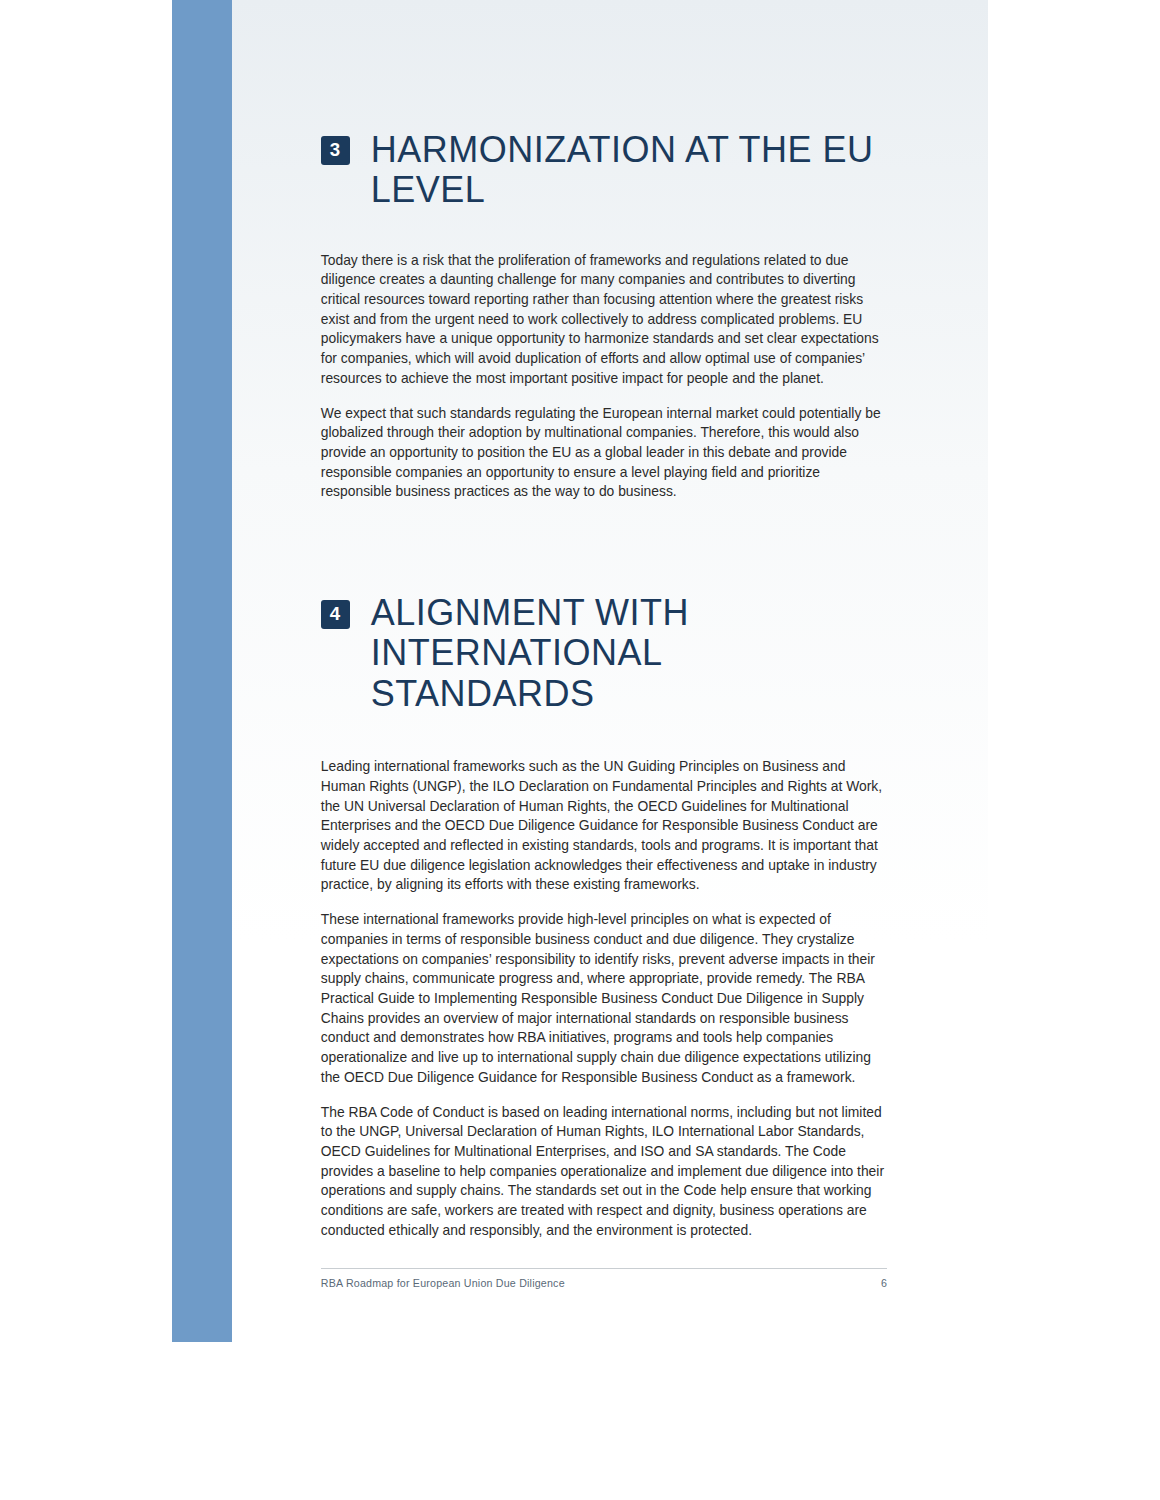3 HARMONIZATION AT THE EU LEVEL
Today there is a risk that the proliferation of frameworks and regulations related to due diligence creates a daunting challenge for many companies and contributes to diverting critical resources toward reporting rather than focusing attention where the greatest risks exist and from the urgent need to work collectively to address complicated problems. EU policymakers have a unique opportunity to harmonize standards and set clear expectations for companies, which will avoid duplication of efforts and allow optimal use of companies’ resources to achieve the most important positive impact for people and the planet.
We expect that such standards regulating the European internal market could potentially be globalized through their adoption by multinational companies. Therefore, this would also provide an opportunity to position the EU as a global leader in this debate and provide responsible companies an opportunity to ensure a level playing field and prioritize responsible business practices as the way to do business.
4 ALIGNMENT WITH
INTERNATIONAL STANDARDS
Leading international frameworks such as the UN Guiding Principles on Business and Human Rights (UNGP), the ILO Declaration on Fundamental Principles and Rights at Work, the UN Universal Declaration of Human Rights, the OECD Guidelines for Multinational Enterprises and the OECD Due Diligence Guidance for Responsible Business Conduct are widely accepted and reflected in existing standards, tools and programs. It is important that future EU due diligence legislation acknowledges their effectiveness and uptake in industry practice, by aligning its efforts with these existing frameworks.
These international frameworks provide high-level principles on what is expected of companies in terms of responsible business conduct and due diligence. They crystalize expectations on companies’ responsibility to identify risks, prevent adverse impacts in their supply chains, communicate progress and, where appropriate, provide remedy. The RBA Practical Guide to Implementing Responsible Business Conduct Due Diligence in Supply Chains provides an overview of major international standards on responsible business conduct and demonstrates how RBA initiatives, programs and tools help companies operationalize and live up to international supply chain due diligence expectations utilizing the OECD Due Diligence Guidance for Responsible Business Conduct as a framework.
The RBA Code of Conduct is based on leading international norms, including but not limited to the UNGP, Universal Declaration of Human Rights, ILO International Labor Standards, OECD Guidelines for Multinational Enterprises, and ISO and SA standards. The Code provides a baseline to help companies operationalize and implement due diligence into their operations and supply chains. The standards set out in the Code help ensure that working conditions are safe, workers are treated with respect and dignity, business operations are conducted ethically and responsibly, and the environment is protected.
RBA Roadmap for European Union Due Diligence 6